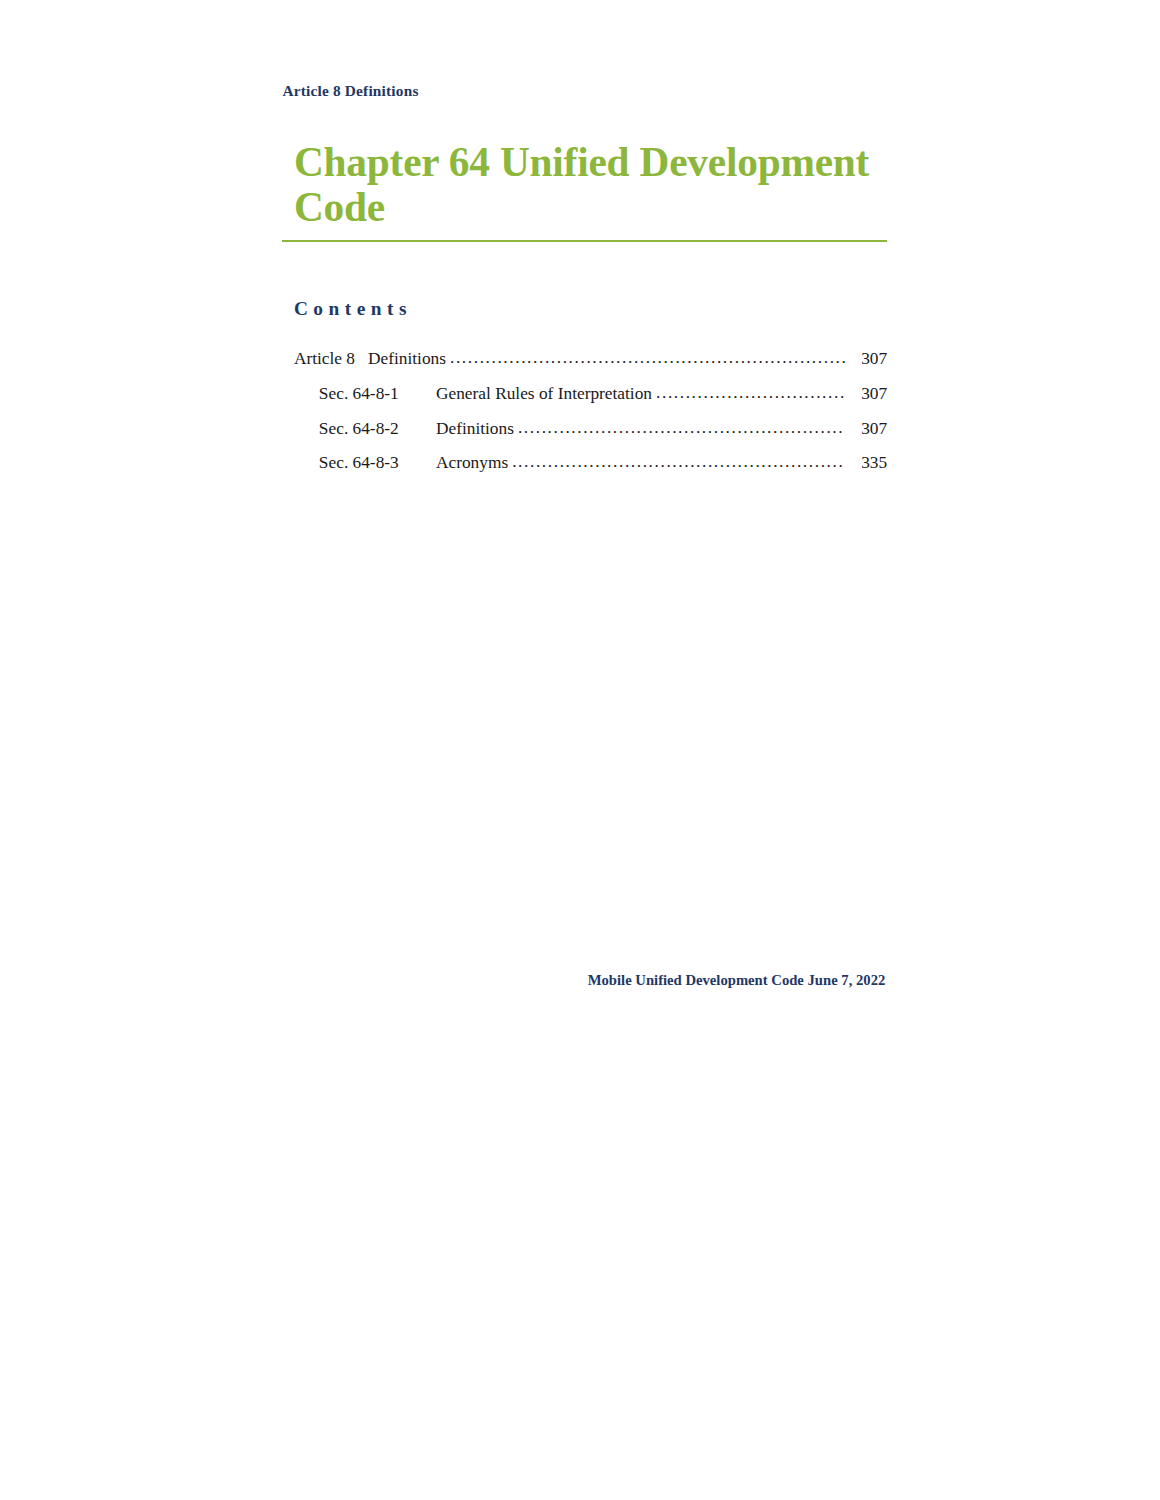Article 8 Definitions
Chapter 64 Unified Development Code
Contents
Article 8 Definitions .................................................................................................. 307
Sec. 64-8-1 General Rules of Interpretation ........................................................... 307
Sec. 64-8-2 Definitions ............................................................................................. 307
Sec. 64-8-3 Acronyms ............................................................................................. 335
Mobile Unified Development Code June 7, 2022